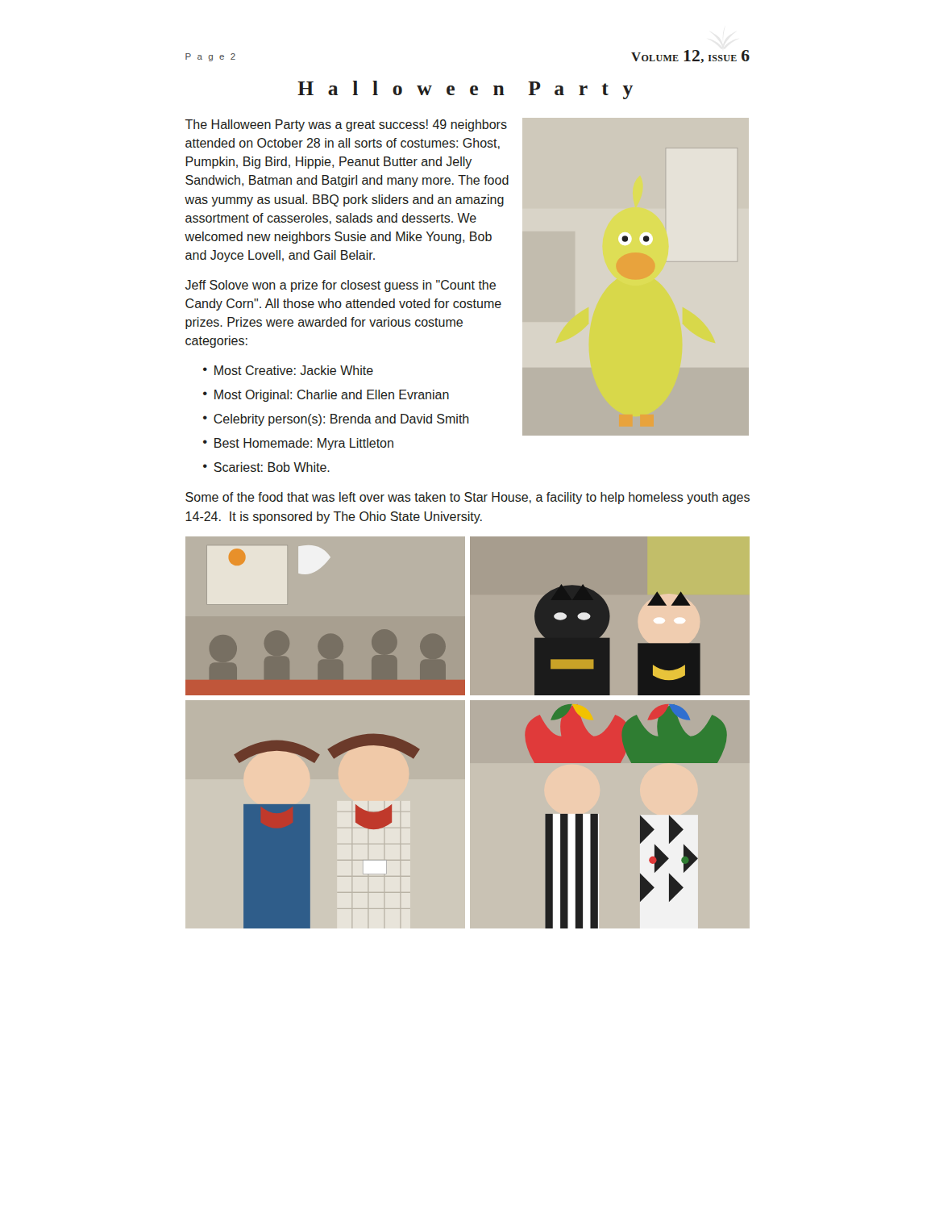P a g e 2
Volume 12, issue 6
H a l l o w e e n P a r t y
The Halloween Party was a great success! 49 neighbors attended on October 28 in all sorts of costumes: Ghost, Pumpkin, Big Bird, Hippie, Peanut Butter and Jelly Sandwich, Batman and Batgirl and many more. The food was yummy as usual. BBQ pork sliders and an amazing assortment of casseroles, salads and desserts. We welcomed new neighbors Susie and Mike Young, Bob and Joyce Lovell, and Gail Belair.
Jeff Solove won a prize for closest guess in "Count the Candy Corn". All those who attended voted for costume prizes. Prizes were awarded for various costume categories:
Most Creative: Jackie White
Most Original: Charlie and Ellen Evranian
Celebrity person(s): Brenda and David Smith
Best Homemade: Myra Littleton
Scariest: Bob White.
Some of the food that was left over was taken to Star House, a facility to help homeless youth ages 14-24. It is sponsored by The Ohio State University.